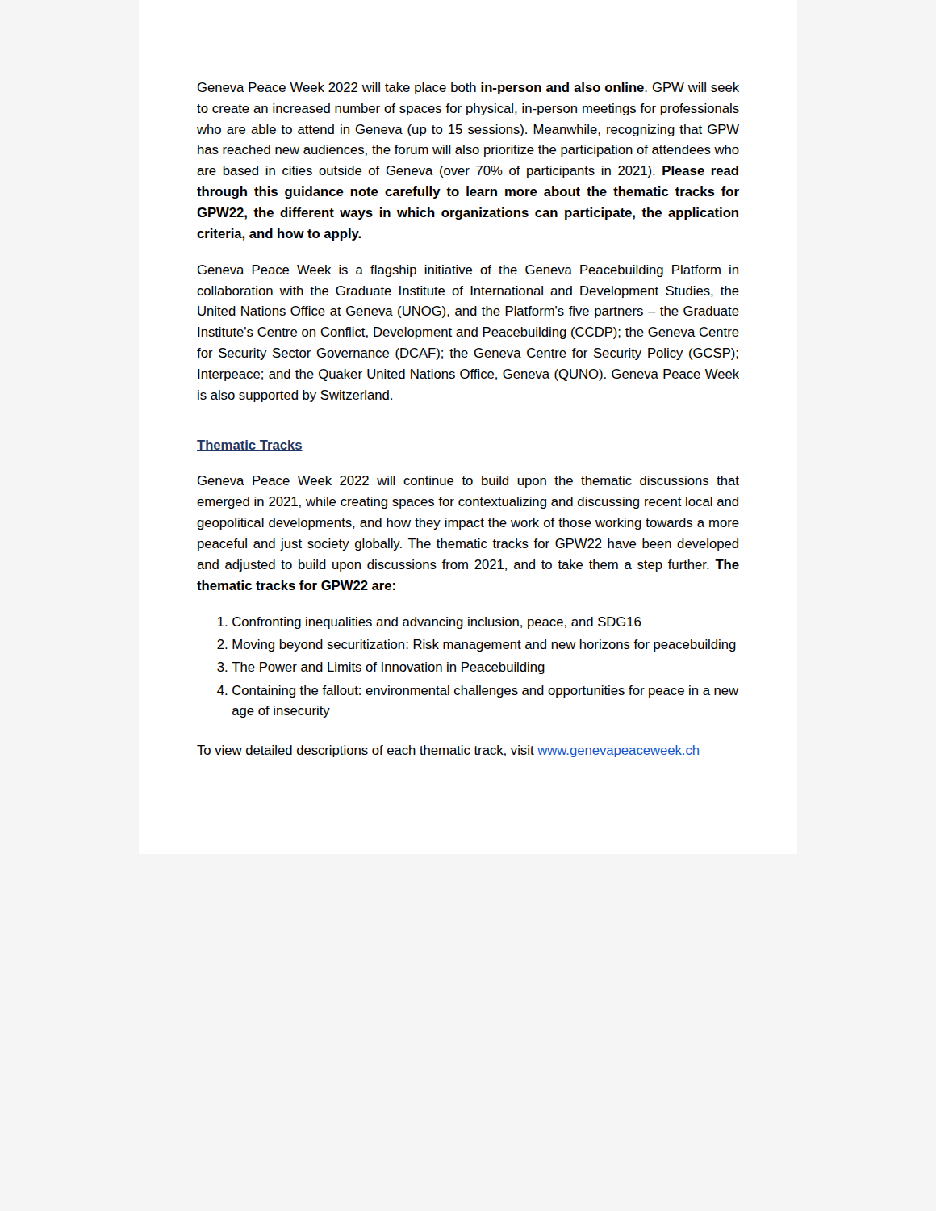Geneva Peace Week 2022 will take place both in-person and also online. GPW will seek to create an increased number of spaces for physical, in-person meetings for professionals who are able to attend in Geneva (up to 15 sessions). Meanwhile, recognizing that GPW has reached new audiences, the forum will also prioritize the participation of attendees who are based in cities outside of Geneva (over 70% of participants in 2021). Please read through this guidance note carefully to learn more about the thematic tracks for GPW22, the different ways in which organizations can participate, the application criteria, and how to apply.
Geneva Peace Week is a flagship initiative of the Geneva Peacebuilding Platform in collaboration with the Graduate Institute of International and Development Studies, the United Nations Office at Geneva (UNOG), and the Platform's five partners – the Graduate Institute's Centre on Conflict, Development and Peacebuilding (CCDP); the Geneva Centre for Security Sector Governance (DCAF); the Geneva Centre for Security Policy (GCSP); Interpeace; and the Quaker United Nations Office, Geneva (QUNO). Geneva Peace Week is also supported by Switzerland.
Thematic Tracks
Geneva Peace Week 2022 will continue to build upon the thematic discussions that emerged in 2021, while creating spaces for contextualizing and discussing recent local and geopolitical developments, and how they impact the work of those working towards a more peaceful and just society globally. The thematic tracks for GPW22 have been developed and adjusted to build upon discussions from 2021, and to take them a step further. The thematic tracks for GPW22 are:
Confronting inequalities and advancing inclusion, peace, and SDG16
Moving beyond securitization: Risk management and new horizons for peacebuilding
The Power and Limits of Innovation in Peacebuilding
Containing the fallout: environmental challenges and opportunities for peace in a new age of insecurity
To view detailed descriptions of each thematic track, visit www.genevapeaceweek.ch